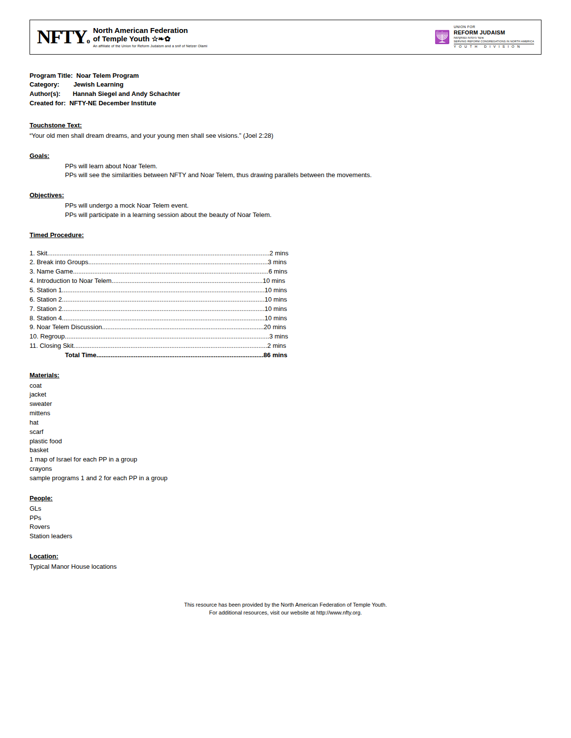NFTYo
North American Federation
of Temple Youth ☆❧✿
An affiliate of the Union for Reform Judaism and a snif of Netzer Olami
🕎
UNION FOR
REFORM JUDAISM
איגוד היהדות המתקדמת
SERVING REFORM CONGREGATIONS IN NORTH AMERICA
Y O U T H D I V I S I O N
Program Title: Noar Telem Program
Category: Jewish Learning
Author(s): Hannah Siegel and Andy Schachter
Created for: NFTY-NE December Institute
Touchstone Text:
“Your old men shall dream dreams, and your young men shall see visions.” (Joel 2:28)
Goals:
PPs will learn about Noar Telem.
PPs will see the similarities between NFTY and Noar Telem, thus drawing parallels between the movements.
Objectives:
PPs will undergo a mock Noar Telem event.
PPs will participate in a learning session about the beauty of Noar Telem.
Timed Procedure:
1. Skit.............................................................................................................................2 mins
2. Break into Groups.....................................................................................................3 mins
3. Name Game..............................................................................................................6 mins
4. Introduction to Noar Telem.....................................................................................10 mins
5. Station 1..................................................................................................................10 mins
6. Station 2..................................................................................................................10 mins
7. Station 2..................................................................................................................10 mins
8. Station 4..................................................................................................................10 mins
9. Noar Telem Discussion...........................................................................................20 mins
10. Regroup...................................................................................................................3 mins
11. Closing Skit.............................................................................................................2 mins
Total Time..............................................................................................86 mins
Materials:
coat
jacket
sweater
mittens
hat
scarf
plastic food
basket
1 map of Israel for each PP in a group
crayons
sample programs 1 and 2 for each PP in a group
People:
GLs
PPs
Rovers
Station leaders
Location:
Typical Manor House locations
This resource has been provided by the North American Federation of Temple Youth.
For additional resources, visit our website at http://www.nfty.org.